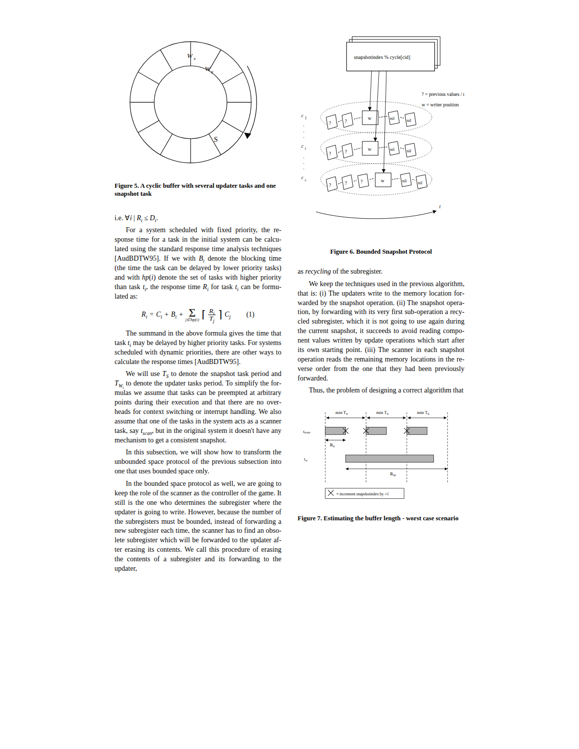W x W y S
Figure 5. A cyclic buffer with several updater tasks and one snapshot task
i.e. ∀i | Ri ≤ Di.
For a system scheduled with fixed priority, the response time for a task in the initial system can be calculated using the standard response time analysis techniques [AudBDTW95]. If we with Bi denote the blocking time (the time the task can be delayed by lower priority tasks) and with hp(i) denote the set of tasks with higher priority than task ti, the response time Ri for task ti can be formulated as:
Ri = Ci + Bi + Σ j∈hp(i) ⌈ Ri Tj ⌉ Cj
(1)
The summand in the above formula gives the time that task ti may be delayed by higher priority tasks. For systems scheduled with dynamic priorities, there are other ways to calculate the response times [AudBDTW95].
We will use TS to denote the snapshot task period and TWi to denote the updater tasks period. To simplify the formulas we assume that tasks can be preempted at arbitrary points during their execution and that there are no overheads for context switching or interrupt handling. We also assume that one of the tasks in the system acts as a scanner task, say tscan, but in the original system it doesn't have any mechanism to get a consistent snapshot.
In this subsection, we will show how to transform the unbounded space protocol of the previous subsection into one that uses bounded space only.
In the bounded space protocol as well, we are going to keep the role of the scanner as the controller of the game. It still is the one who determines the subregister where the updater is going to write. However, because the number of the subregisters must be bounded, instead of forwarding a new subregister each time, the scanner has to find an obsolete subregister which will be forwarded to the updater after erasing its contents. We call this procedure of erasing the contents of a subregister and its forwarding to the updater,
snapshotindex % cycle[cid] ? = previous values / nil w = writer position c1 ... ci ... cc ? ? w nil nil ? ? w nil nil ? ? ? w nil nil t
Figure 6. Bounded Snapshot Protocol
as recycling of the subregister.
We keep the techniques used in the previous algorithm, that is: (i) The updaters write to the memory location forwarded by the snapshot operation. (ii) The snapshot operation, by forwarding with its very first sub-operation a recycled subregister, which it is not going to use again during the current snapshot, it succeeds to avoid reading component values written by update operations which start after its own starting point. (iii) The scanner in each snapshot operation reads the remaining memory locations in the reverse order from the one that they had been previously forwarded.
Thus, the problem of designing a correct algorithm that
min TS min TS min TS tscan RS tw RW = increment snapshotindex by +1
Figure 7. Estimating the buffer length - worst case scenario